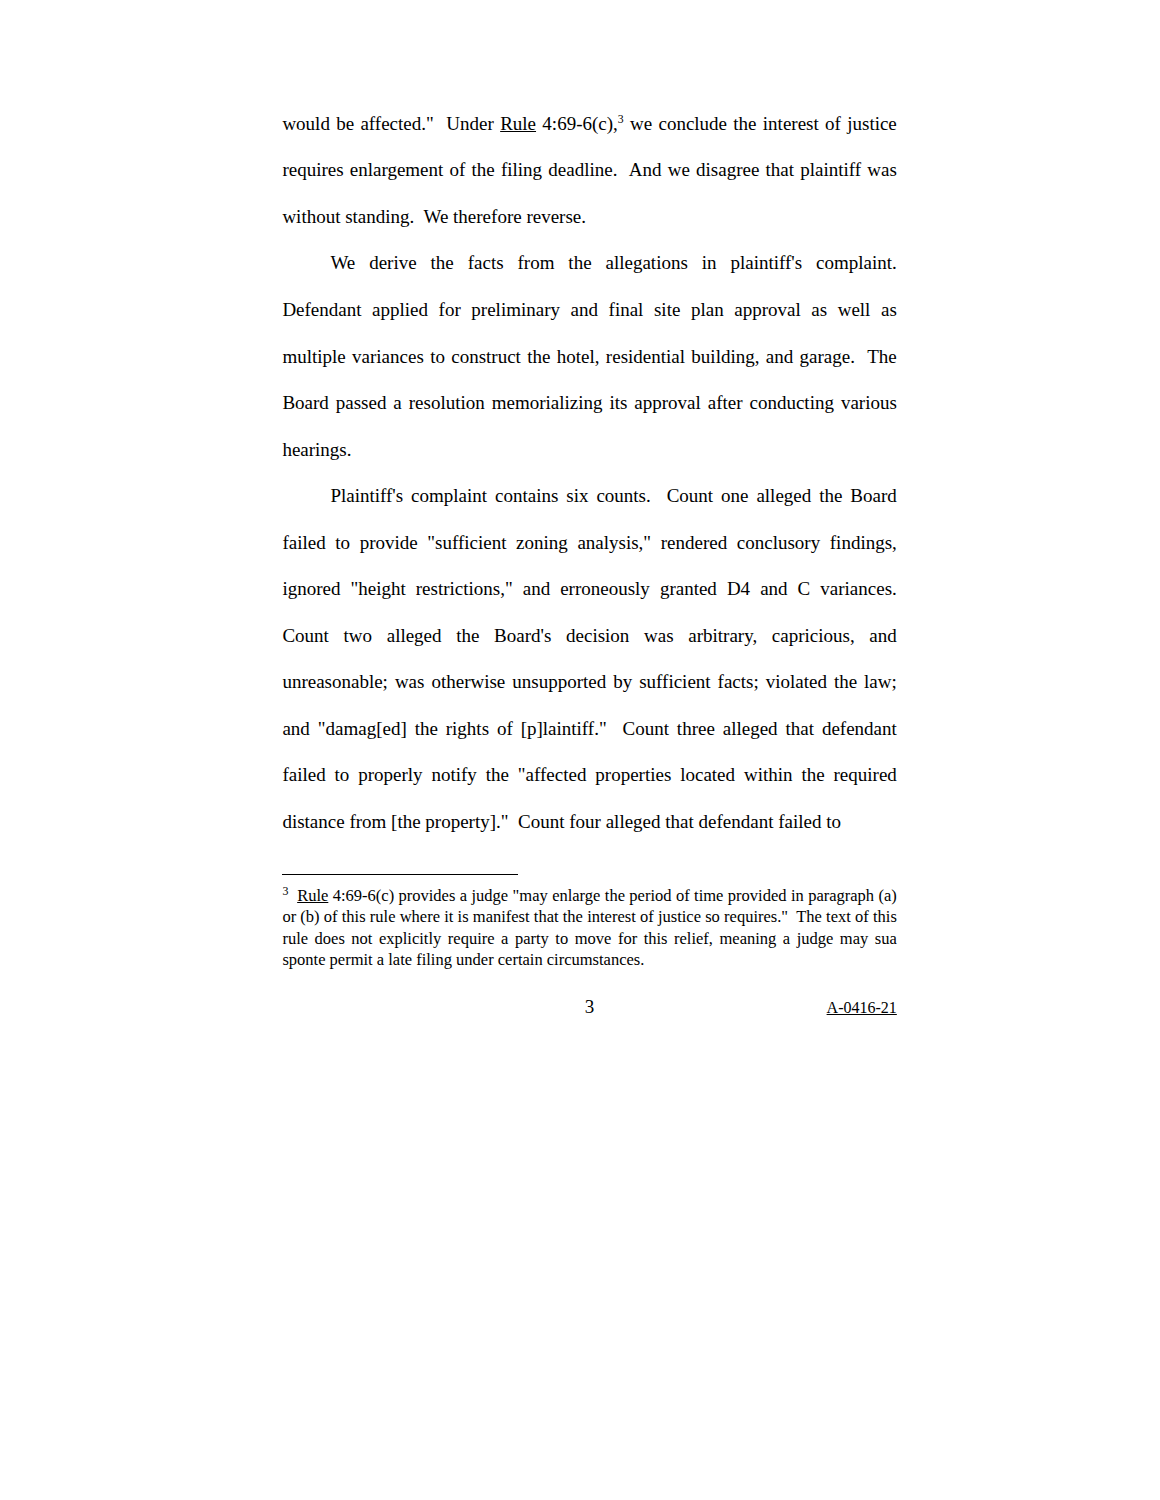would be affected." Under Rule 4:69-6(c),3 we conclude the interest of justice requires enlargement of the filing deadline. And we disagree that plaintiff was without standing. We therefore reverse.
We derive the facts from the allegations in plaintiff's complaint. Defendant applied for preliminary and final site plan approval as well as multiple variances to construct the hotel, residential building, and garage. The Board passed a resolution memorializing its approval after conducting various hearings.
Plaintiff's complaint contains six counts. Count one alleged the Board failed to provide "sufficient zoning analysis," rendered conclusory findings, ignored "height restrictions," and erroneously granted D4 and C variances. Count two alleged the Board's decision was arbitrary, capricious, and unreasonable; was otherwise unsupported by sufficient facts; violated the law; and "damag[ed] the rights of [p]laintiff." Count three alleged that defendant failed to properly notify the "affected properties located within the required distance from [the property]." Count four alleged that defendant failed to
3 Rule 4:69-6(c) provides a judge "may enlarge the period of time provided in paragraph (a) or (b) of this rule where it is manifest that the interest of justice so requires." The text of this rule does not explicitly require a party to move for this relief, meaning a judge may sua sponte permit a late filing under certain circumstances.
3
A-0416-21